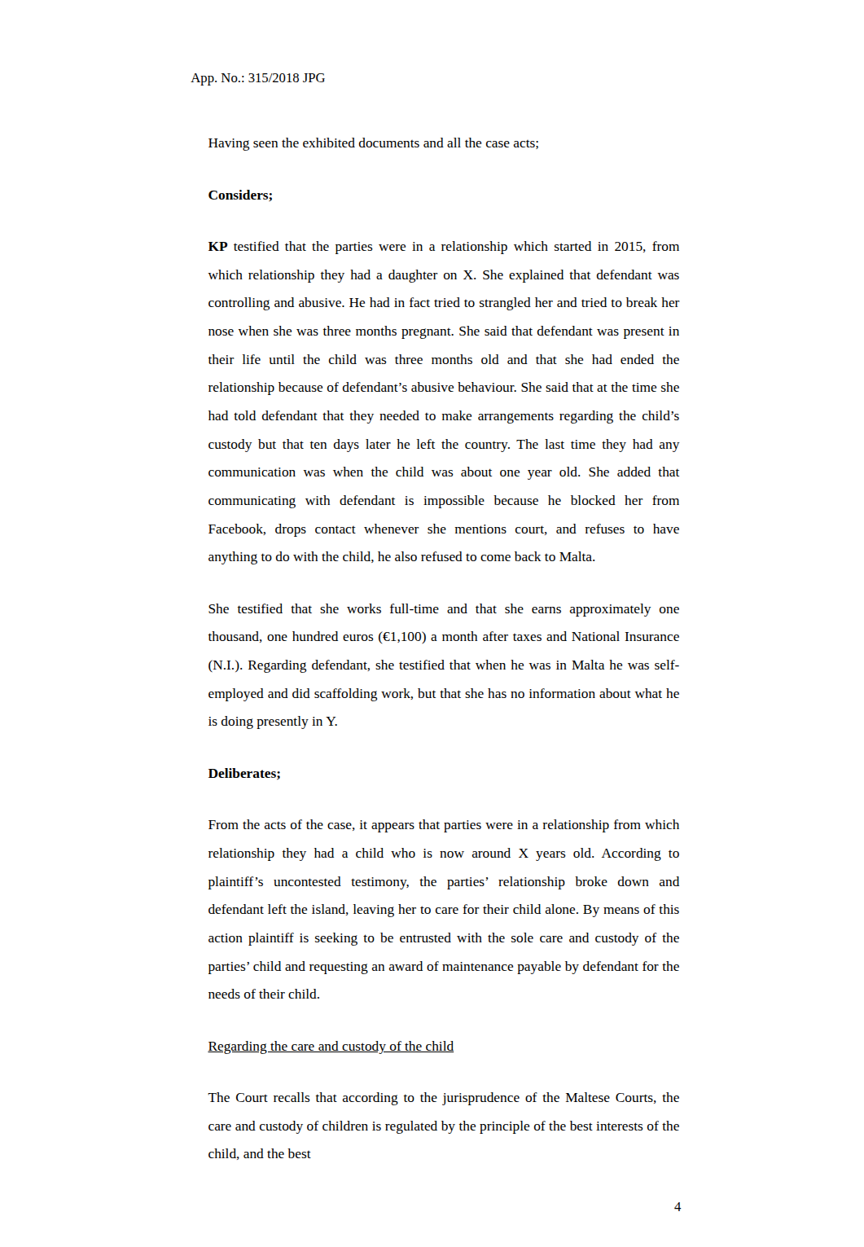App. No.: 315/2018 JPG
Having seen the exhibited documents and all the case acts;
Considers;
KP testified that the parties were in a relationship which started in 2015, from which relationship they had a daughter on X. She explained that defendant was controlling and abusive. He had in fact tried to strangled her and tried to break her nose when she was three months pregnant. She said that defendant was present in their life until the child was three months old and that she had ended the relationship because of defendant’s abusive behaviour. She said that at the time she had told defendant that they needed to make arrangements regarding the child’s custody but that ten days later he left the country. The last time they had any communication was when the child was about one year old. She added that communicating with defendant is impossible because he blocked her from Facebook, drops contact whenever she mentions court, and refuses to have anything to do with the child, he also refused to come back to Malta.
She testified that she works full-time and that she earns approximately one thousand, one hundred euros (€1,100) a month after taxes and National Insurance (N.I.). Regarding defendant, she testified that when he was in Malta he was self-employed and did scaffolding work, but that she has no information about what he is doing presently in Y.
Deliberates;
From the acts of the case, it appears that parties were in a relationship from which relationship they had a child who is now around X years old. According to plaintiff’s uncontested testimony, the parties’ relationship broke down and defendant left the island, leaving her to care for their child alone. By means of this action plaintiff is seeking to be entrusted with the sole care and custody of the parties’ child and requesting an award of maintenance payable by defendant for the needs of their child.
Regarding the care and custody of the child
The Court recalls that according to the jurisprudence of the Maltese Courts, the care and custody of children is regulated by the principle of the best interests of the child, and the best
4